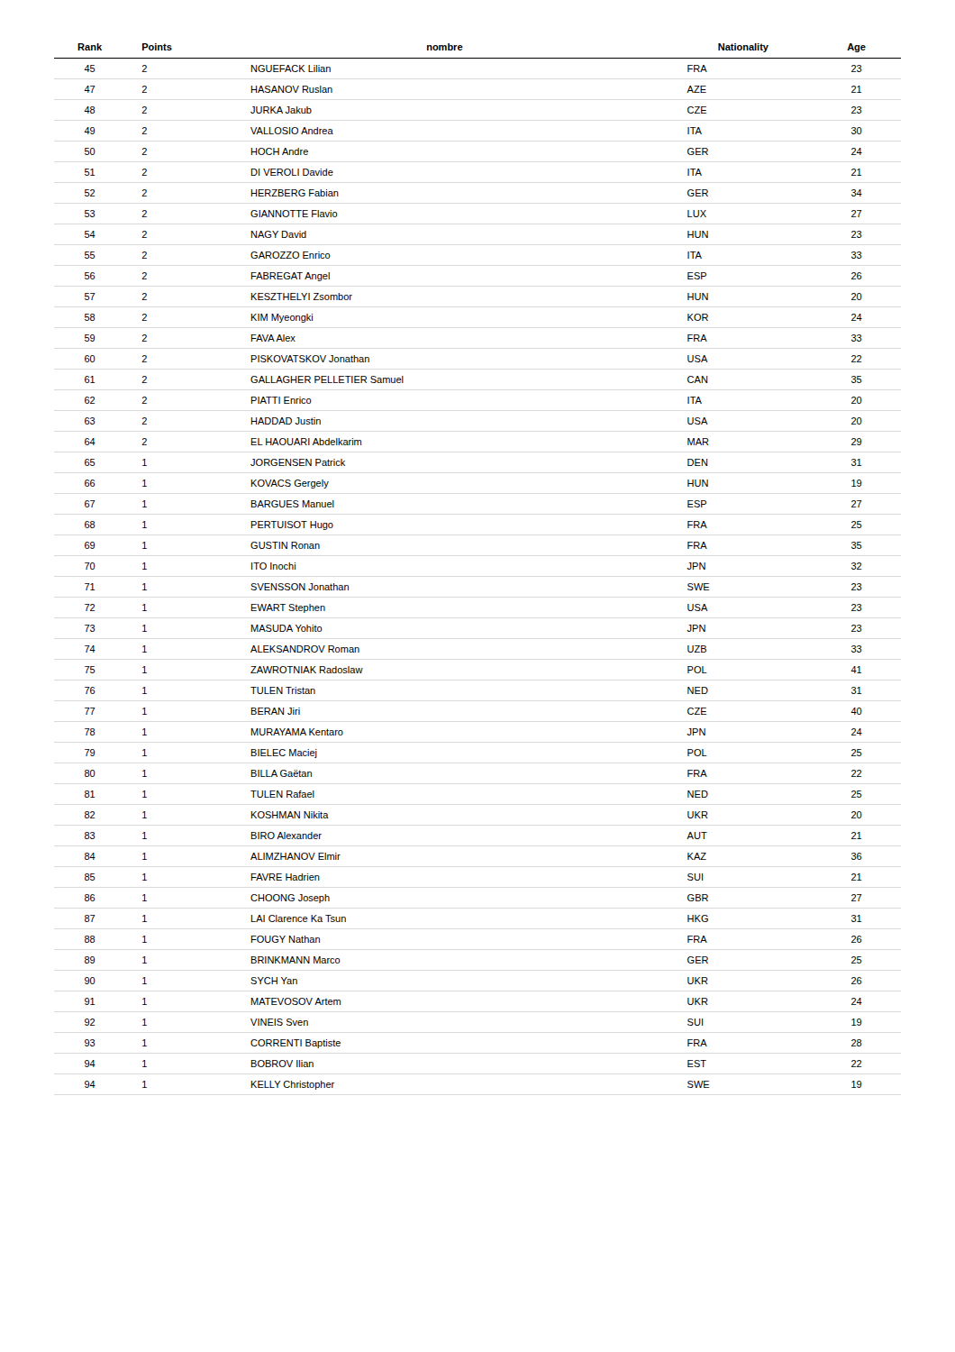| Rank | Points | nombre | Nationality | Age |
| --- | --- | --- | --- | --- |
| 45 | 2 | NGUEFACK Lilian | FRA | 23 |
| 47 | 2 | HASANOV Ruslan | AZE | 21 |
| 48 | 2 | JURKA Jakub | CZE | 23 |
| 49 | 2 | VALLOSIO Andrea | ITA | 30 |
| 50 | 2 | HOCH Andre | GER | 24 |
| 51 | 2 | DI VEROLI Davide | ITA | 21 |
| 52 | 2 | HERZBERG Fabian | GER | 34 |
| 53 | 2 | GIANNOTTE Flavio | LUX | 27 |
| 54 | 2 | NAGY David | HUN | 23 |
| 55 | 2 | GAROZZO Enrico | ITA | 33 |
| 56 | 2 | FABREGAT Angel | ESP | 26 |
| 57 | 2 | KESZTHELYI Zsombor | HUN | 20 |
| 58 | 2 | KIM Myeongki | KOR | 24 |
| 59 | 2 | FAVA Alex | FRA | 33 |
| 60 | 2 | PISKOVATSKOV Jonathan | USA | 22 |
| 61 | 2 | GALLAGHER PELLETIER Samuel | CAN | 35 |
| 62 | 2 | PIATTI Enrico | ITA | 20 |
| 63 | 2 | HADDAD Justin | USA | 20 |
| 64 | 2 | EL HAOUARI Abdelkarim | MAR | 29 |
| 65 | 1 | JORGENSEN Patrick | DEN | 31 |
| 66 | 1 | KOVACS Gergely | HUN | 19 |
| 67 | 1 | BARGUES Manuel | ESP | 27 |
| 68 | 1 | PERTUISOT Hugo | FRA | 25 |
| 69 | 1 | GUSTIN Ronan | FRA | 35 |
| 70 | 1 | ITO Inochi | JPN | 32 |
| 71 | 1 | SVENSSON Jonathan | SWE | 23 |
| 72 | 1 | EWART Stephen | USA | 23 |
| 73 | 1 | MASUDA Yohito | JPN | 23 |
| 74 | 1 | ALEKSANDROV Roman | UZB | 33 |
| 75 | 1 | ZAWROTNIAK Radoslaw | POL | 41 |
| 76 | 1 | TULEN Tristan | NED | 31 |
| 77 | 1 | BERAN Jiri | CZE | 40 |
| 78 | 1 | MURAYAMA Kentaro | JPN | 24 |
| 79 | 1 | BIELEC Maciej | POL | 25 |
| 80 | 1 | BILLA Gaëtan | FRA | 22 |
| 81 | 1 | TULEN Rafael | NED | 25 |
| 82 | 1 | KOSHMAN Nikita | UKR | 20 |
| 83 | 1 | BIRO Alexander | AUT | 21 |
| 84 | 1 | ALIMZHANOV Elmir | KAZ | 36 |
| 85 | 1 | FAVRE Hadrien | SUI | 21 |
| 86 | 1 | CHOONG Joseph | GBR | 27 |
| 87 | 1 | LAI Clarence Ka Tsun | HKG | 31 |
| 88 | 1 | FOUGY Nathan | FRA | 26 |
| 89 | 1 | BRINKMANN Marco | GER | 25 |
| 90 | 1 | SYCH Yan | UKR | 26 |
| 91 | 1 | MATEVOSOV Artem | UKR | 24 |
| 92 | 1 | VINEIS Sven | SUI | 19 |
| 93 | 1 | CORRENTI Baptiste | FRA | 28 |
| 94 | 1 | BOBROV Ilian | EST | 22 |
| 94 | 1 | KELLY Christopher | SWE | 19 |